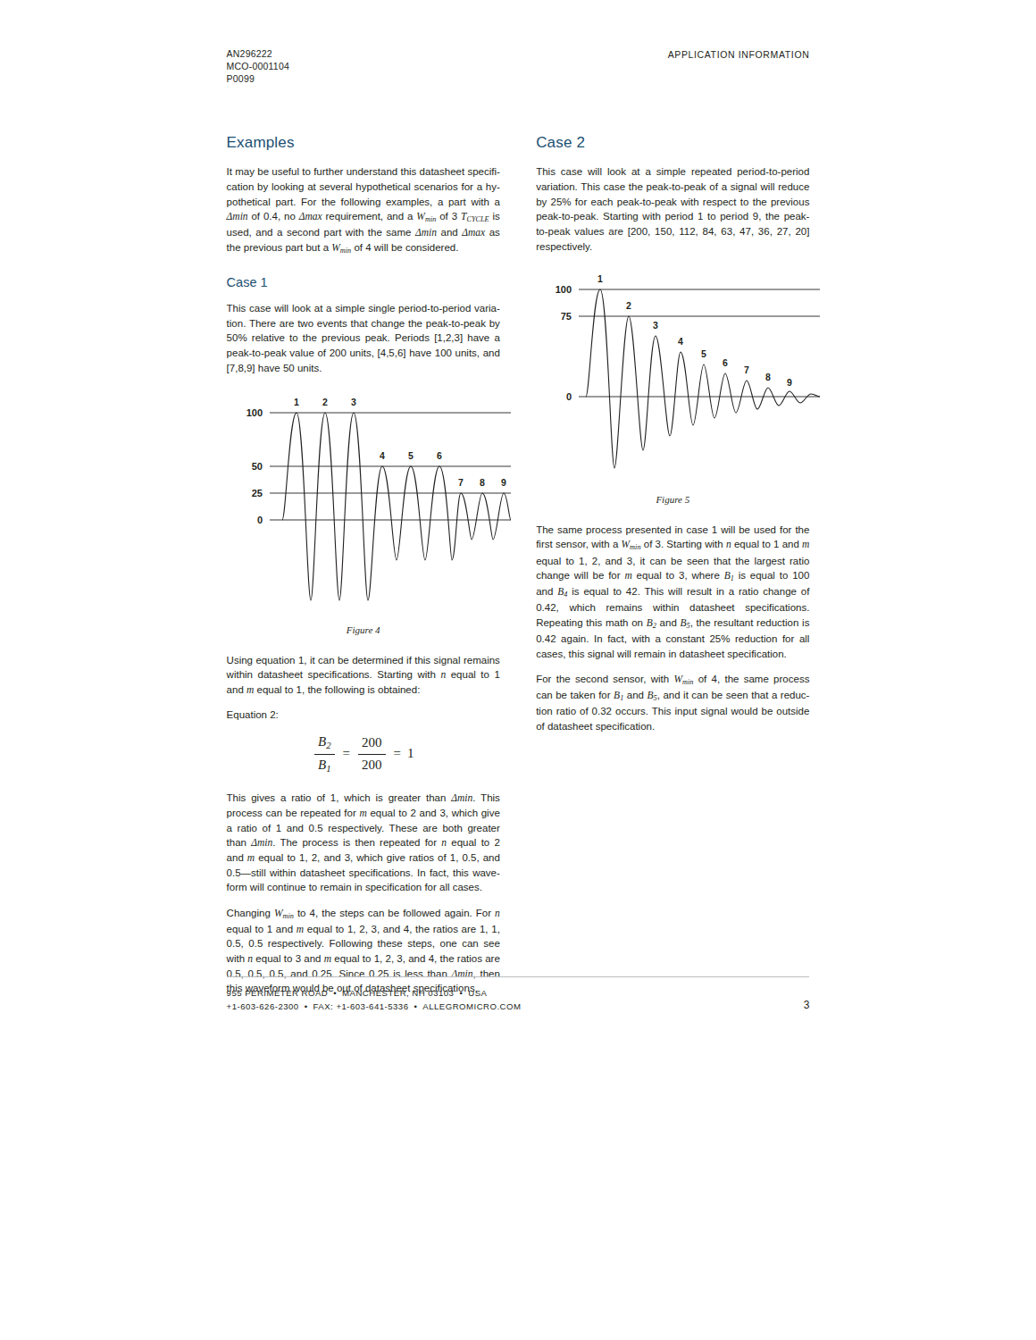AN296222
MCO-0001104
P0099
Application Information
Examples
It may be useful to further understand this datasheet specification by looking at several hypothetical scenarios for a hypothetical part. For the following examples, a part with a Δmin of 0.4, no Δmax requirement, and a Wmin of 3 TCYCLE is used, and a second part with the same Δmin and Δmax as the previous part but a Wmin of 4 will be considered.
Case 1
This case will look at a simple single period-to-period variation. There are two events that change the peak-to-peak by 50% relative to the previous peak. Periods [1,2,3] have a peak-to-peak value of 200 units, [4,5,6] have 100 units, and [7,8,9] have 50 units.
100 50 25 0 1 2 3 4 5 6 7 8 9
Figure 4
Using equation 1, it can be determined if this signal remains within datasheet specifications. Starting with n equal to 1 and m equal to 1, the following is obtained:
Equation 2:
B2 B1 = 200 200 = 1
This gives a ratio of 1, which is greater than Δmin. This process can be repeated for m equal to 2 and 3, which give a ratio of 1 and 0.5 respectively. These are both greater than Δmin. The process is then repeated for n equal to 2 and m equal to 1, 2, and 3, which give ratios of 1, 0.5, and 0.5—still within datasheet specifications. In fact, this waveform will continue to remain in specification for all cases.
Changing Wmin to 4, the steps can be followed again. For n equal to 1 and m equal to 1, 2, 3, and 4, the ratios are 1, 1, 0.5, 0.5 respectively. Following these steps, one can see with n equal to 3 and m equal to 1, 2, 3, and 4, the ratios are 0.5, 0.5, 0.5, and 0.25. Since 0.25 is less than Δmin, then this waveform would be out of datasheet specifications.
Case 2
This case will look at a simple repeated period-to-period variation. This case the peak-to-peak of a signal will reduce by 25% for each peak-to-peak with respect to the previous peak-to-peak. Starting with period 1 to period 9, the peak-to-peak values are [200, 150, 112, 84, 63, 47, 36, 27, 20] respectively.
100 75 0 1 2 3 4 5 6 7 8 9
Figure 5
The same process presented in case 1 will be used for the first sensor, with a Wmin of 3. Starting with n equal to 1 and m equal to 1, 2, and 3, it can be seen that the largest ratio change will be for m equal to 3, where B1 is equal to 100 and B4 is equal to 42. This will result in a ratio change of 0.42, which remains within datasheet specifications. Repeating this math on B2 and B5, the resultant reduction is 0.42 again. In fact, with a constant 25% reduction for all cases, this signal will remain in datasheet specification.
For the second sensor, with Wmin of 4, the same process can be taken for B1 and B5, and it can be seen that a reduction ratio of 0.32 occurs. This input signal would be outside of datasheet specification.
955 PERIMETER ROAD•MANCHESTER, NH 03103•USA
+1-603-626-2300•FAX: +1-603-641-5336•ALLEGROMICRO.COM
3